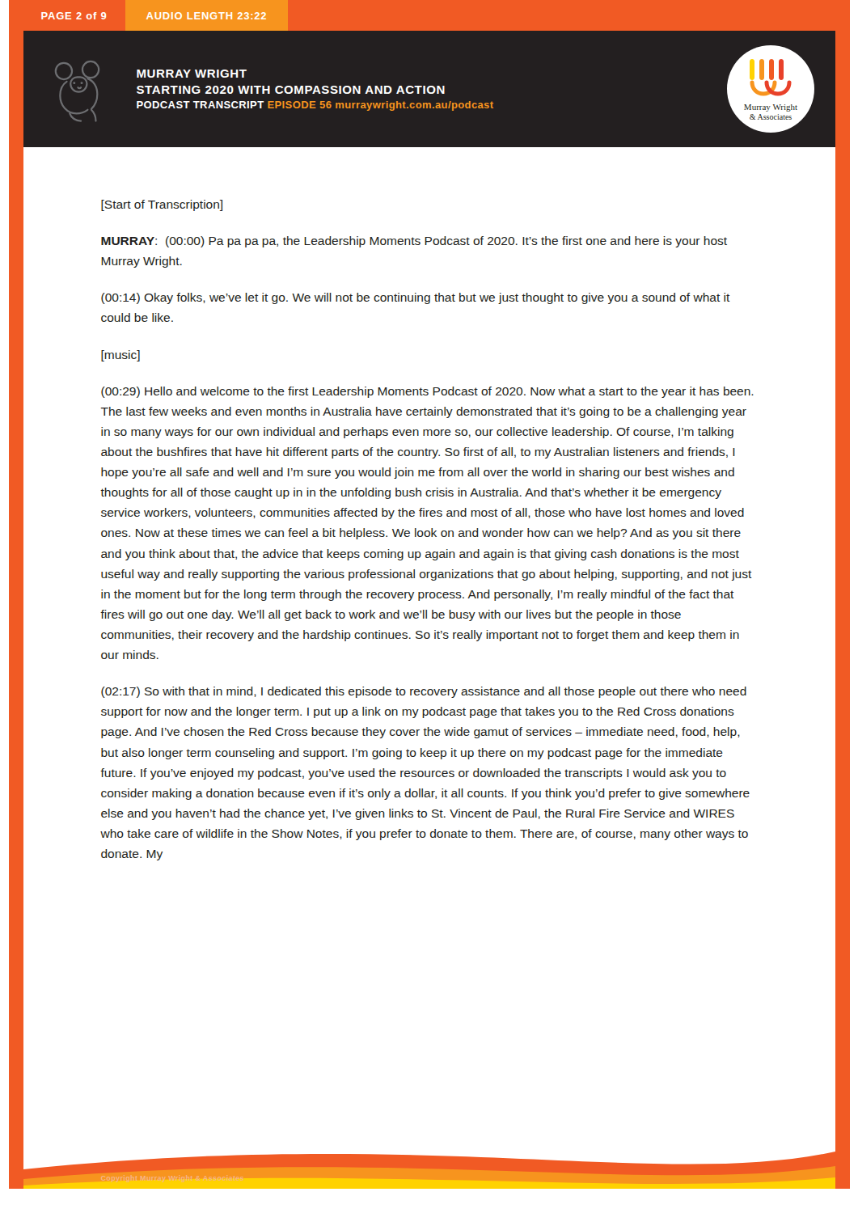PAGE 2 of 9
AUDIO LENGTH 23:22
MURRAY WRIGHT
STARTING 2020 WITH COMPASSION AND ACTION
PODCAST TRANSCRIPT EPISODE 56 murraywright.com.au/podcast
Murray Wright & Associates
[Start of Transcription]
MURRAY: (00:00) Pa pa pa pa, the Leadership Moments Podcast of 2020. It’s the first one and here is your host Murray Wright.
(00:14) Okay folks, we’ve let it go. We will not be continuing that but we just thought to give you a sound of what it could be like.
[music]
(00:29) Hello and welcome to the first Leadership Moments Podcast of 2020. Now what a start to the year it has been. The last few weeks and even months in Australia have certainly demonstrated that it’s going to be a challenging year in so many ways for our own individual and perhaps even more so, our collective leadership. Of course, I’m talking about the bushfires that have hit different parts of the country. So first of all, to my Australian listeners and friends, I hope you’re all safe and well and I’m sure you would join me from all over the world in sharing our best wishes and thoughts for all of those caught up in in the unfolding bush crisis in Australia. And that’s whether it be emergency service workers, volunteers, communities affected by the fires and most of all, those who have lost homes and loved ones. Now at these times we can feel a bit helpless. We look on and wonder how can we help? And as you sit there and you think about that, the advice that keeps coming up again and again is that giving cash donations is the most useful way and really supporting the various professional organizations that go about helping, supporting, and not just in the moment but for the long term through the recovery process. And personally, I’m really mindful of the fact that fires will go out one day. We’ll all get back to work and we’ll be busy with our lives but the people in those communities, their recovery and the hardship continues. So it’s really important not to forget them and keep them in our minds.
(02:17) So with that in mind, I dedicated this episode to recovery assistance and all those people out there who need support for now and the longer term. I put up a link on my podcast page that takes you to the Red Cross donations page. And I’ve chosen the Red Cross because they cover the wide gamut of services – immediate need, food, help, but also longer term counseling and support. I’m going to keep it up there on my podcast page for the immediate future. If you’ve enjoyed my podcast, you’ve used the resources or downloaded the transcripts I would ask you to consider making a donation because even if it’s only a dollar, it all counts. If you think you’d prefer to give somewhere else and you haven’t had the chance yet, I’ve given links to St. Vincent de Paul, the Rural Fire Service and WIRES who take care of wildlife in the Show Notes, if you prefer to donate to them. There are, of course, many other ways to donate. My
Copyright Murray Wright & Associates